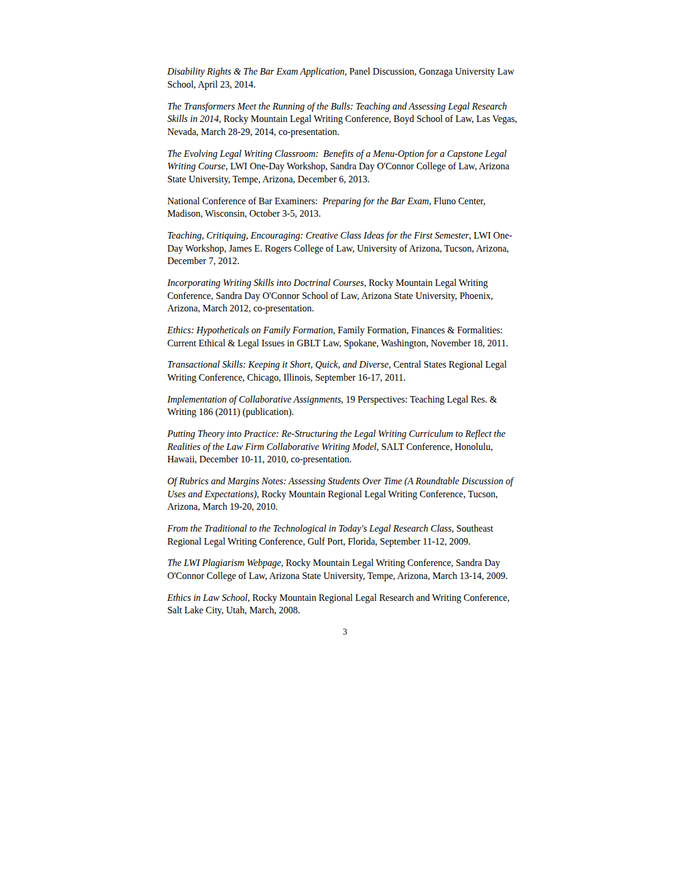Disability Rights & The Bar Exam Application, Panel Discussion, Gonzaga University Law School, April 23, 2014.
The Transformers Meet the Running of the Bulls: Teaching and Assessing Legal Research Skills in 2014, Rocky Mountain Legal Writing Conference, Boyd School of Law, Las Vegas, Nevada, March 28-29, 2014, co-presentation.
The Evolving Legal Writing Classroom: Benefits of a Menu-Option for a Capstone Legal Writing Course, LWI One-Day Workshop, Sandra Day O'Connor College of Law, Arizona State University, Tempe, Arizona, December 6, 2013.
National Conference of Bar Examiners: Preparing for the Bar Exam, Fluno Center, Madison, Wisconsin, October 3-5, 2013.
Teaching, Critiquing, Encouraging: Creative Class Ideas for the First Semester, LWI One-Day Workshop, James E. Rogers College of Law, University of Arizona, Tucson, Arizona, December 7, 2012.
Incorporating Writing Skills into Doctrinal Courses, Rocky Mountain Legal Writing Conference, Sandra Day O'Connor School of Law, Arizona State University, Phoenix, Arizona, March 2012, co-presentation.
Ethics: Hypotheticals on Family Formation, Family Formation, Finances & Formalities: Current Ethical & Legal Issues in GBLT Law, Spokane, Washington, November 18, 2011.
Transactional Skills: Keeping it Short, Quick, and Diverse, Central States Regional Legal Writing Conference, Chicago, Illinois, September 16-17, 2011.
Implementation of Collaborative Assignments, 19 Perspectives: Teaching Legal Res. & Writing 186 (2011) (publication).
Putting Theory into Practice: Re-Structuring the Legal Writing Curriculum to Reflect the Realities of the Law Firm Collaborative Writing Model, SALT Conference, Honolulu, Hawaii, December 10-11, 2010, co-presentation.
Of Rubrics and Margins Notes: Assessing Students Over Time (A Roundtable Discussion of Uses and Expectations), Rocky Mountain Regional Legal Writing Conference, Tucson, Arizona, March 19-20, 2010.
From the Traditional to the Technological in Today's Legal Research Class, Southeast Regional Legal Writing Conference, Gulf Port, Florida, September 11-12, 2009.
The LWI Plagiarism Webpage, Rocky Mountain Legal Writing Conference, Sandra Day O'Connor College of Law, Arizona State University, Tempe, Arizona, March 13-14, 2009.
Ethics in Law School, Rocky Mountain Regional Legal Research and Writing Conference, Salt Lake City, Utah, March, 2008.
3